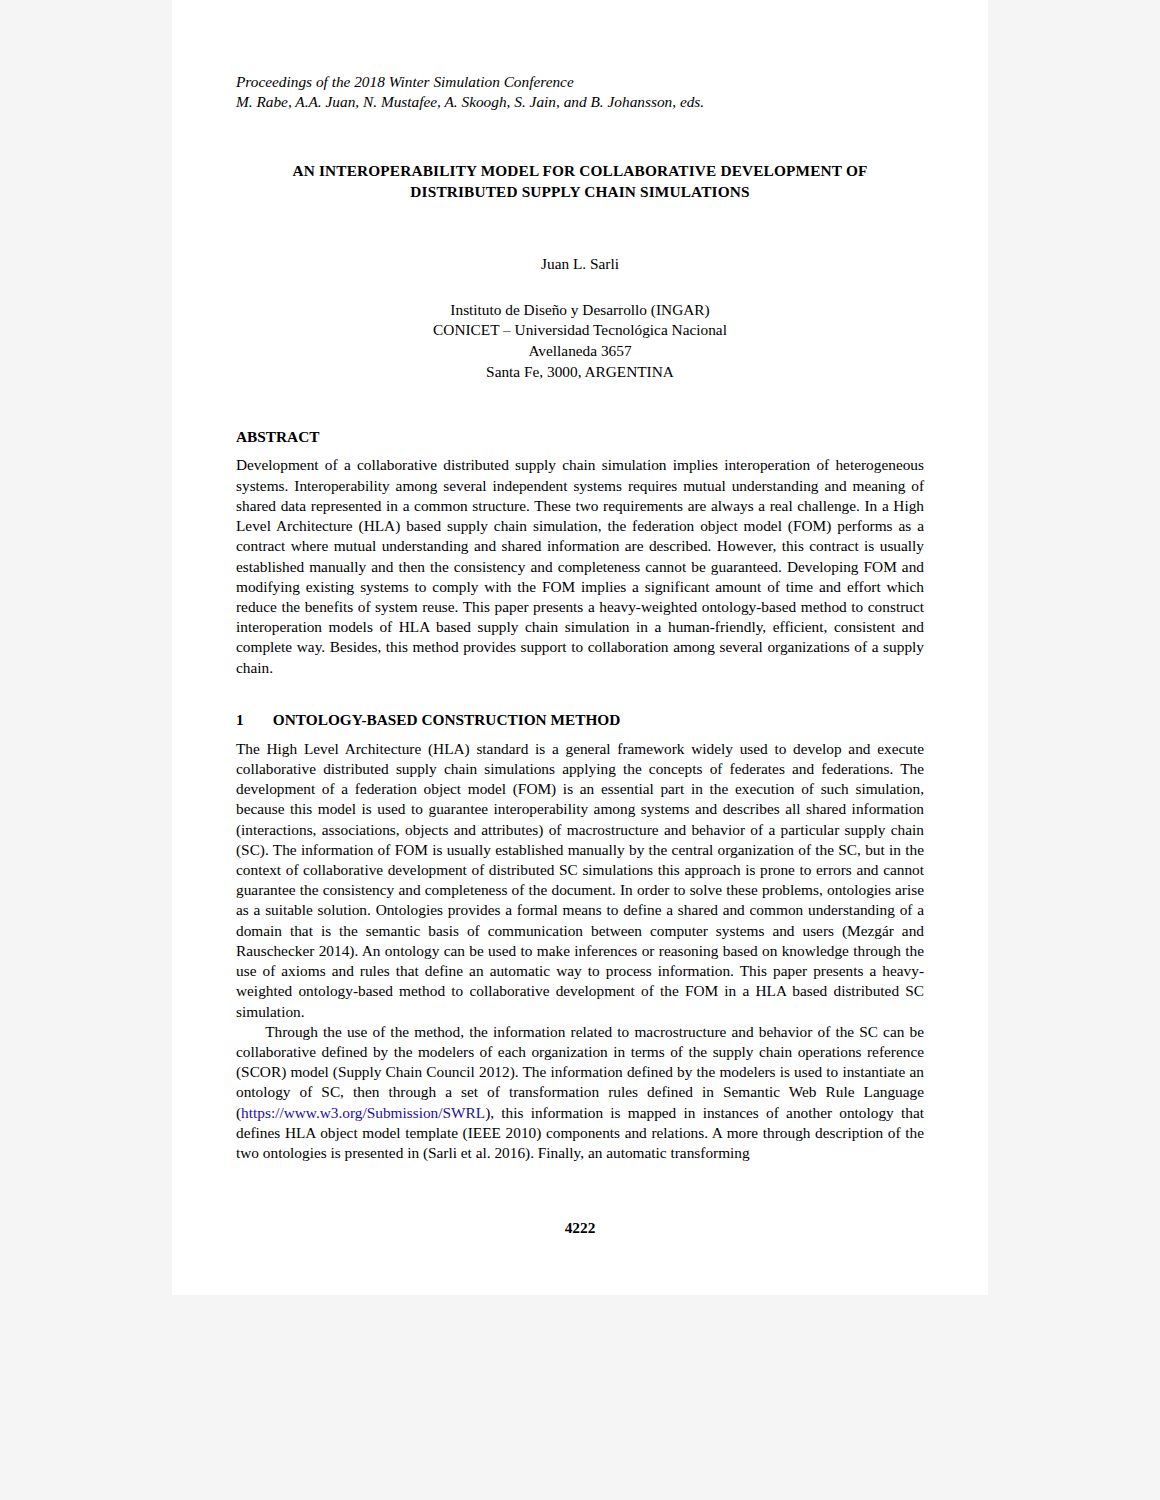Proceedings of the 2018 Winter Simulation Conference
M. Rabe, A.A. Juan, N. Mustafee, A. Skoogh, S. Jain, and B. Johansson, eds.
An Interoperability Model for Collaborative Development of Distributed Supply Chain Simulations
Juan L. Sarli
Instituto de Diseño y Desarrollo (INGAR)
CONICET – Universidad Tecnológica Nacional
Avellaneda 3657
Santa Fe, 3000, ARGENTINA
Abstract
Development of a collaborative distributed supply chain simulation implies interoperation of heterogeneous systems. Interoperability among several independent systems requires mutual understanding and meaning of shared data represented in a common structure. These two requirements are always a real challenge. In a High Level Architecture (HLA) based supply chain simulation, the federation object model (FOM) performs as a contract where mutual understanding and shared information are described. However, this contract is usually established manually and then the consistency and completeness cannot be guaranteed. Developing FOM and modifying existing systems to comply with the FOM implies a significant amount of time and effort which reduce the benefits of system reuse. This paper presents a heavy-weighted ontology-based method to construct interoperation models of HLA based supply chain simulation in a human-friendly, efficient, consistent and complete way. Besides, this method provides support to collaboration among several organizations of a supply chain.
1 Ontology-Based Construction Method
The High Level Architecture (HLA) standard is a general framework widely used to develop and execute collaborative distributed supply chain simulations applying the concepts of federates and federations. The development of a federation object model (FOM) is an essential part in the execution of such simulation, because this model is used to guarantee interoperability among systems and describes all shared information (interactions, associations, objects and attributes) of macrostructure and behavior of a particular supply chain (SC). The information of FOM is usually established manually by the central organization of the SC, but in the context of collaborative development of distributed SC simulations this approach is prone to errors and cannot guarantee the consistency and completeness of the document. In order to solve these problems, ontologies arise as a suitable solution. Ontologies provides a formal means to define a shared and common understanding of a domain that is the semantic basis of communication between computer systems and users (Mezgár and Rauschecker 2014). An ontology can be used to make inferences or reasoning based on knowledge through the use of axioms and rules that define an automatic way to process information. This paper presents a heavy-weighted ontology-based method to collaborative development of the FOM in a HLA based distributed SC simulation.
Through the use of the method, the information related to macrostructure and behavior of the SC can be collaborative defined by the modelers of each organization in terms of the supply chain operations reference (SCOR) model (Supply Chain Council 2012). The information defined by the modelers is used to instantiate an ontology of SC, then through a set of transformation rules defined in Semantic Web Rule Language (https://www.w3.org/Submission/SWRL), this information is mapped in instances of another ontology that defines HLA object model template (IEEE 2010) components and relations. A more through description of the two ontologies is presented in (Sarli et al. 2016). Finally, an automatic transforming
4222